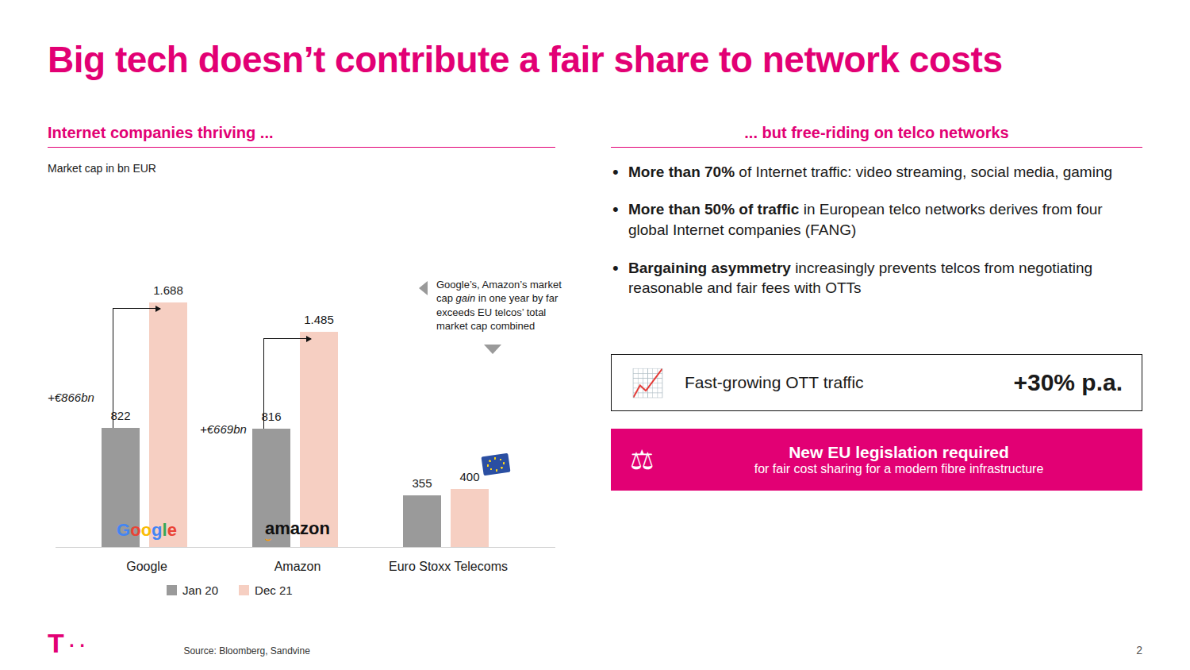Big tech doesn’t contribute a fair share to network costs
Internet companies thriving ...
Market cap in bn EUR
822
1.688
Google
Google
816
1.485
amazon⌣
Amazon
355
400
Euro Stoxx Telecoms
+€866bn
+€669bn
Google’s, Amazon’s market cap gain in one year by far exceeds EU telcos’ total market cap combined
Jan 20 Dec 21
... but free-riding on telco networks
More than 70% of Internet traffic: video streaming, social media, gaming
More than 50% of traffic in European telco networks derives from four global Internet companies (FANG)
Bargaining asymmetry increasingly prevents telcos from negotiating reasonable and fair fees with OTTs
📈
Fast-growing OTT traffic
+30% p.a.
⚖
New EU legislation required
for fair cost sharing for a modern fibre infrastructure
T··
Source: Bloomberg, Sandvine
2